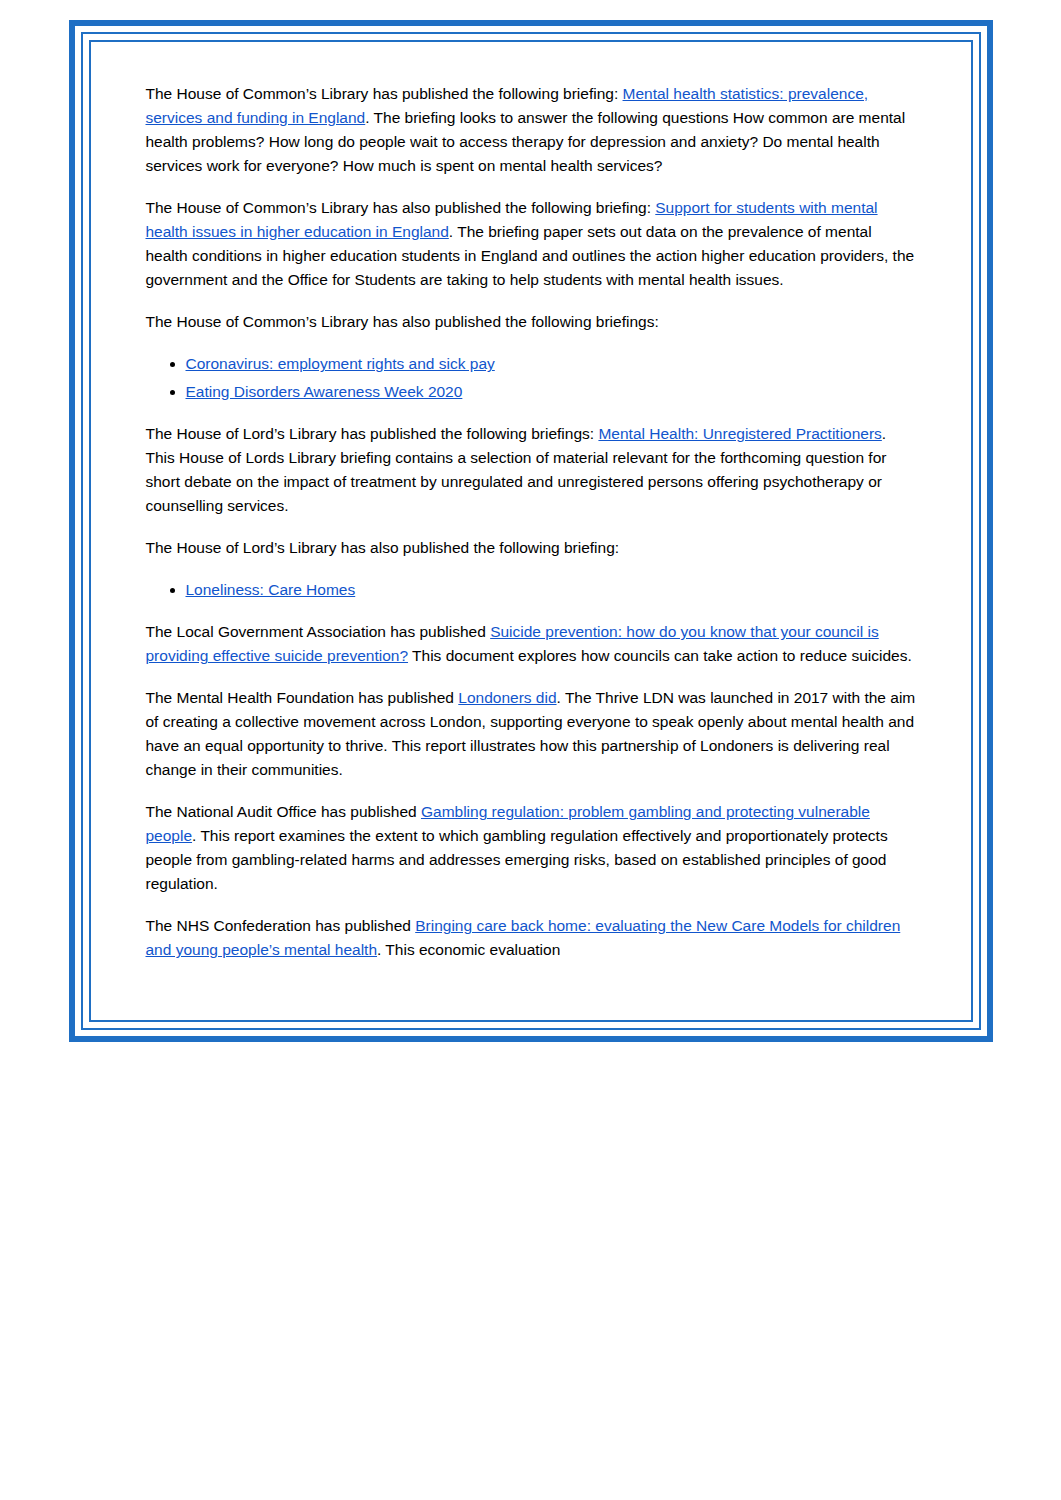The House of Common’s Library has published the following briefing: Mental health statistics: prevalence, services and funding in England. The briefing looks to answer the following questions How common are mental health problems? How long do people wait to access therapy for depression and anxiety? Do mental health services work for everyone? How much is spent on mental health services?
The House of Common’s Library has also published the following briefing: Support for students with mental health issues in higher education in England. The briefing paper sets out data on the prevalence of mental health conditions in higher education students in England and outlines the action higher education providers, the government and the Office for Students are taking to help students with mental health issues.
The House of Common’s Library has also published the following briefings:
Coronavirus: employment rights and sick pay
Eating Disorders Awareness Week 2020
The House of Lord’s Library has published the following briefings: Mental Health: Unregistered Practitioners. This House of Lords Library briefing contains a selection of material relevant for the forthcoming question for short debate on the impact of treatment by unregulated and unregistered persons offering psychotherapy or counselling services.
The House of Lord’s Library has also published the following briefing:
Loneliness: Care Homes
The Local Government Association has published Suicide prevention: how do you know that your council is providing effective suicide prevention? This document explores how councils can take action to reduce suicides.
The Mental Health Foundation has published Londoners did. The Thrive LDN was launched in 2017 with the aim of creating a collective movement across London, supporting everyone to speak openly about mental health and have an equal opportunity to thrive. This report illustrates how this partnership of Londoners is delivering real change in their communities.
The National Audit Office has published Gambling regulation: problem gambling and protecting vulnerable people. This report examines the extent to which gambling regulation effectively and proportionately protects people from gambling-related harms and addresses emerging risks, based on established principles of good regulation.
The NHS Confederation has published Bringing care back home: evaluating the New Care Models for children and young people’s mental health. This economic evaluation